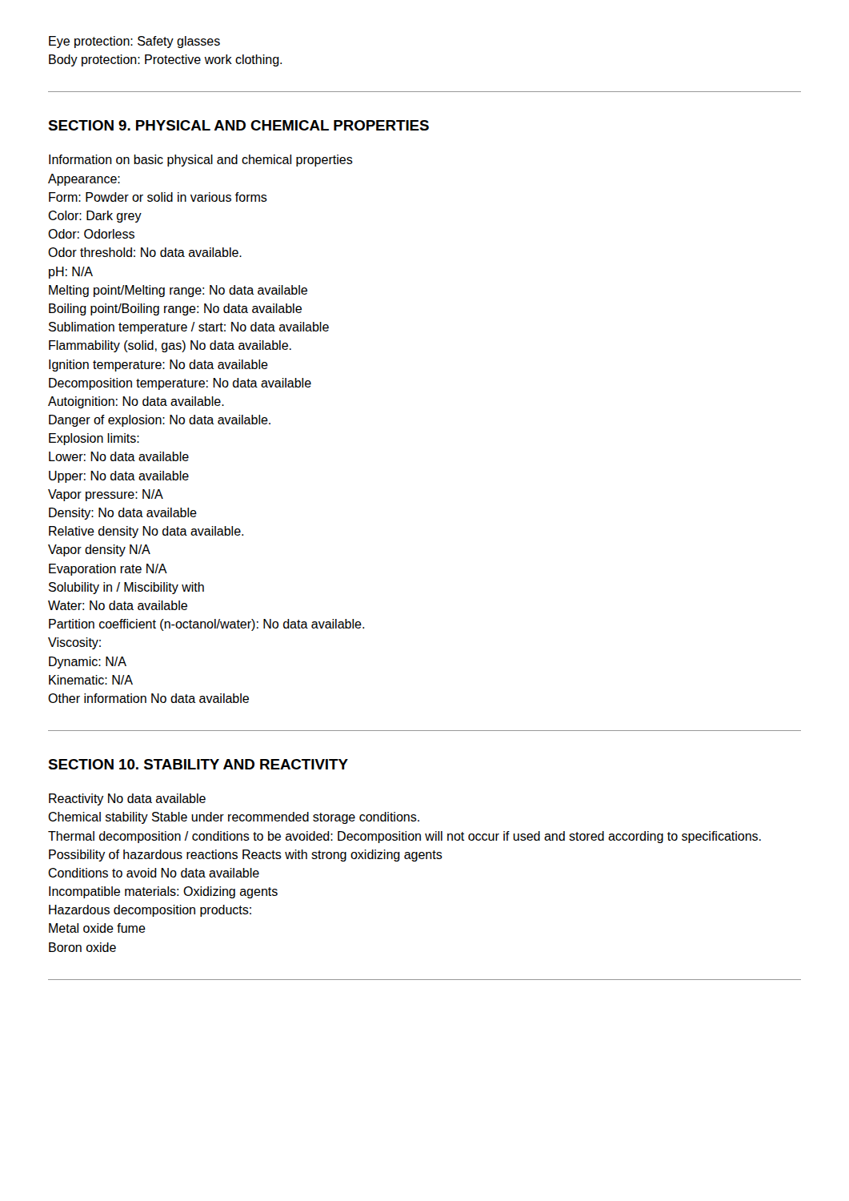Eye protection: Safety glasses
Body protection: Protective work clothing.
SECTION 9. PHYSICAL AND CHEMICAL PROPERTIES
Information on basic physical and chemical properties
Appearance:
Form: Powder or solid in various forms
Color: Dark grey
Odor: Odorless
Odor threshold: No data available.
pH: N/A
Melting point/Melting range: No data available
Boiling point/Boiling range: No data available
Sublimation temperature / start: No data available
Flammability (solid, gas) No data available.
Ignition temperature: No data available
Decomposition temperature: No data available
Autoignition: No data available.
Danger of explosion: No data available.
Explosion limits:
Lower: No data available
Upper: No data available
Vapor pressure: N/A
Density: No data available
Relative density No data available.
Vapor density N/A
Evaporation rate N/A
Solubility in / Miscibility with
Water: No data available
Partition coefficient (n-octanol/water): No data available.
Viscosity:
Dynamic: N/A
Kinematic: N/A
Other information No data available
SECTION 10. STABILITY AND REACTIVITY
Reactivity No data available
Chemical stability Stable under recommended storage conditions.
Thermal decomposition / conditions to be avoided: Decomposition will not occur if used and stored according to specifications.
Possibility of hazardous reactions Reacts with strong oxidizing agents
Conditions to avoid No data available
Incompatible materials: Oxidizing agents
Hazardous decomposition products:
Metal oxide fume
Boron oxide